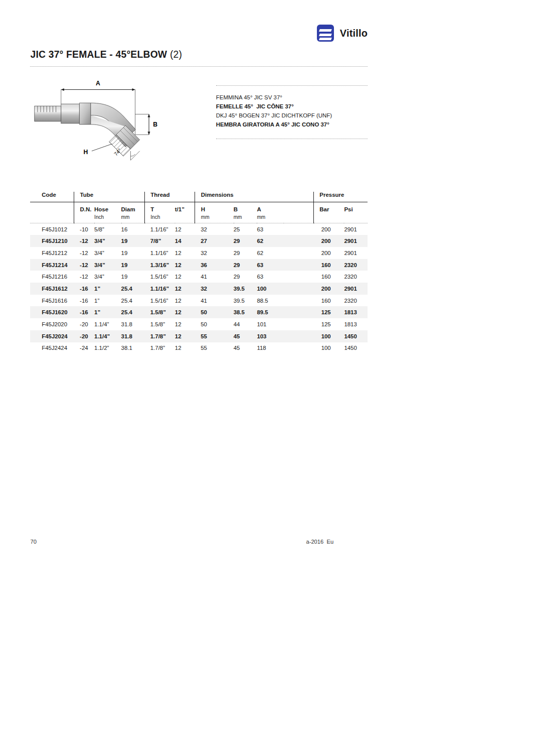Vitillo
JIC 37° FEMALE - 45°ELBOW (2)
A B H 74°
FEMMINA 45° JIC SV 37°
FEMELLE 45° JIC CÔNE 37°
DKJ 45° BOGEN 37° JIC DICHTKOPF (UNF)
HEMBRA GIRATORIA A 45° JIC CONO 37°
| Code | Tube | | | Thread | | Dimensions | | | | Pressure | |
| --- | --- | --- | --- | --- | --- | --- | --- | --- | --- | --- | --- |
| | D.N. | Hose | Diam | T | t/1” | H | B | A | | Bar | Psi |
| | | Inch | mm | Inch | | mm | mm | mm | | | |
| F45J1012 | -10 | 5/8” | 16 | 1.1/16” | 12 | 32 | 25 | 63 | | 200 | 2901 |
| F45J1210 | -12 | 3/4” | 19 | 7/8” | 14 | 27 | 29 | 62 | | 200 | 2901 |
| F45J1212 | -12 | 3/4” | 19 | 1.1/16” | 12 | 32 | 29 | 62 | | 200 | 2901 |
| F45J1214 | -12 | 3/4” | 19 | 1.3/16” | 12 | 36 | 29 | 63 | | 160 | 2320 |
| F45J1216 | -12 | 3/4” | 19 | 1.5/16” | 12 | 41 | 29 | 63 | | 160 | 2320 |
| F45J1612 | -16 | 1” | 25.4 | 1.1/16” | 12 | 32 | 39.5 | 100 | | 200 | 2901 |
| F45J1616 | -16 | 1” | 25.4 | 1.5/16” | 12 | 41 | 39.5 | 88.5 | | 160 | 2320 |
| F45J1620 | -16 | 1” | 25.4 | 1.5/8” | 12 | 50 | 38.5 | 89.5 | | 125 | 1813 |
| F45J2020 | -20 | 1.1/4” | 31.8 | 1.5/8” | 12 | 50 | 44 | 101 | | 125 | 1813 |
| F45J2024 | -20 | 1.1/4” | 31.8 | 1.7/8” | 12 | 55 | 45 | 103 | | 100 | 1450 |
| F45J2424 | -24 | 1.1/2” | 38.1 | 1.7/8” | 12 | 55 | 45 | 118 | | 100 | 1450 |
70
a-2016 Eu